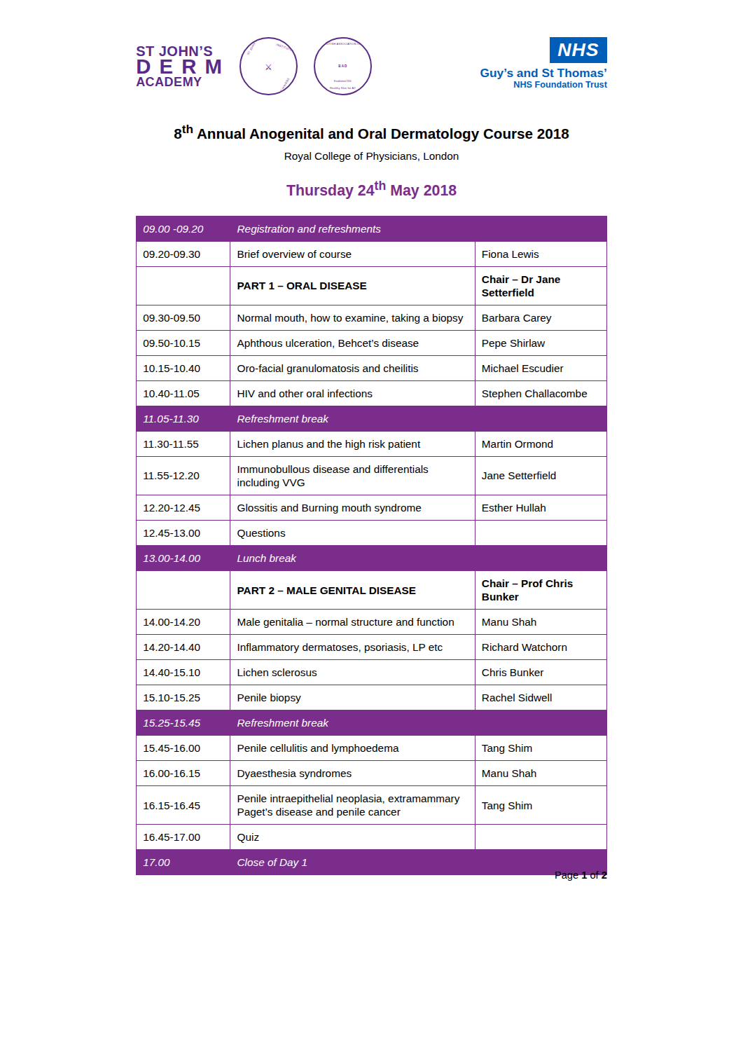ST JOHN’S
D E R M
ACADEMY
ST JOHN’S INSTITUTE DERMATOLOGY
⚔
BRITISH ASSOCIATION OF
B A D
Established 1920
Healthy Skin for All
NHS
Guy’s and St Thomas’ NHS Foundation Trust
8th Annual Anogenital and Oral Dermatology Course 2018
Royal College of Physicians, London
Thursday 24th May 2018
| 09.00 -09.20 | Registration and refreshments |
| 09.20-09.30 | Brief overview of course | Fiona Lewis |
| | PART 1 – ORAL DISEASE | Chair – Dr Jane Setterfield |
| 09.30-09.50 | Normal mouth, how to examine, taking a biopsy | Barbara Carey |
| 09.50-10.15 | Aphthous ulceration, Behcet’s disease | Pepe Shirlaw |
| 10.15-10.40 | Oro-facial granulomatosis and cheilitis | Michael Escudier |
| 10.40-11.05 | HIV and other oral infections | Stephen Challacombe |
| 11.05-11.30 | Refreshment break |
| 11.30-11.55 | Lichen planus and the high risk patient | Martin Ormond |
| 11.55-12.20 | Immunobullous disease and differentials including VVG | Jane Setterfield |
| 12.20-12.45 | Glossitis and Burning mouth syndrome | Esther Hullah |
| 12.45-13.00 | Questions | |
| 13.00-14.00 | Lunch break |
| | PART 2 – MALE GENITAL DISEASE | Chair – Prof Chris Bunker |
| 14.00-14.20 | Male genitalia – normal structure and function | Manu Shah |
| 14.20-14.40 | Inflammatory dermatoses, psoriasis, LP etc | Richard Watchorn |
| 14.40-15.10 | Lichen sclerosus | Chris Bunker |
| 15.10-15.25 | Penile biopsy | Rachel Sidwell |
| 15.25-15.45 | Refreshment break |
| 15.45-16.00 | Penile cellulitis and lymphoedema | Tang Shim |
| 16.00-16.15 | Dyaesthesia syndromes | Manu Shah |
| 16.15-16.45 | Penile intraepithelial neoplasia, extramammary Paget’s disease and penile cancer | Tang Shim |
| 16.45-17.00 | Quiz | |
| 17.00 | Close of Day 1 |
Page 1 of 2